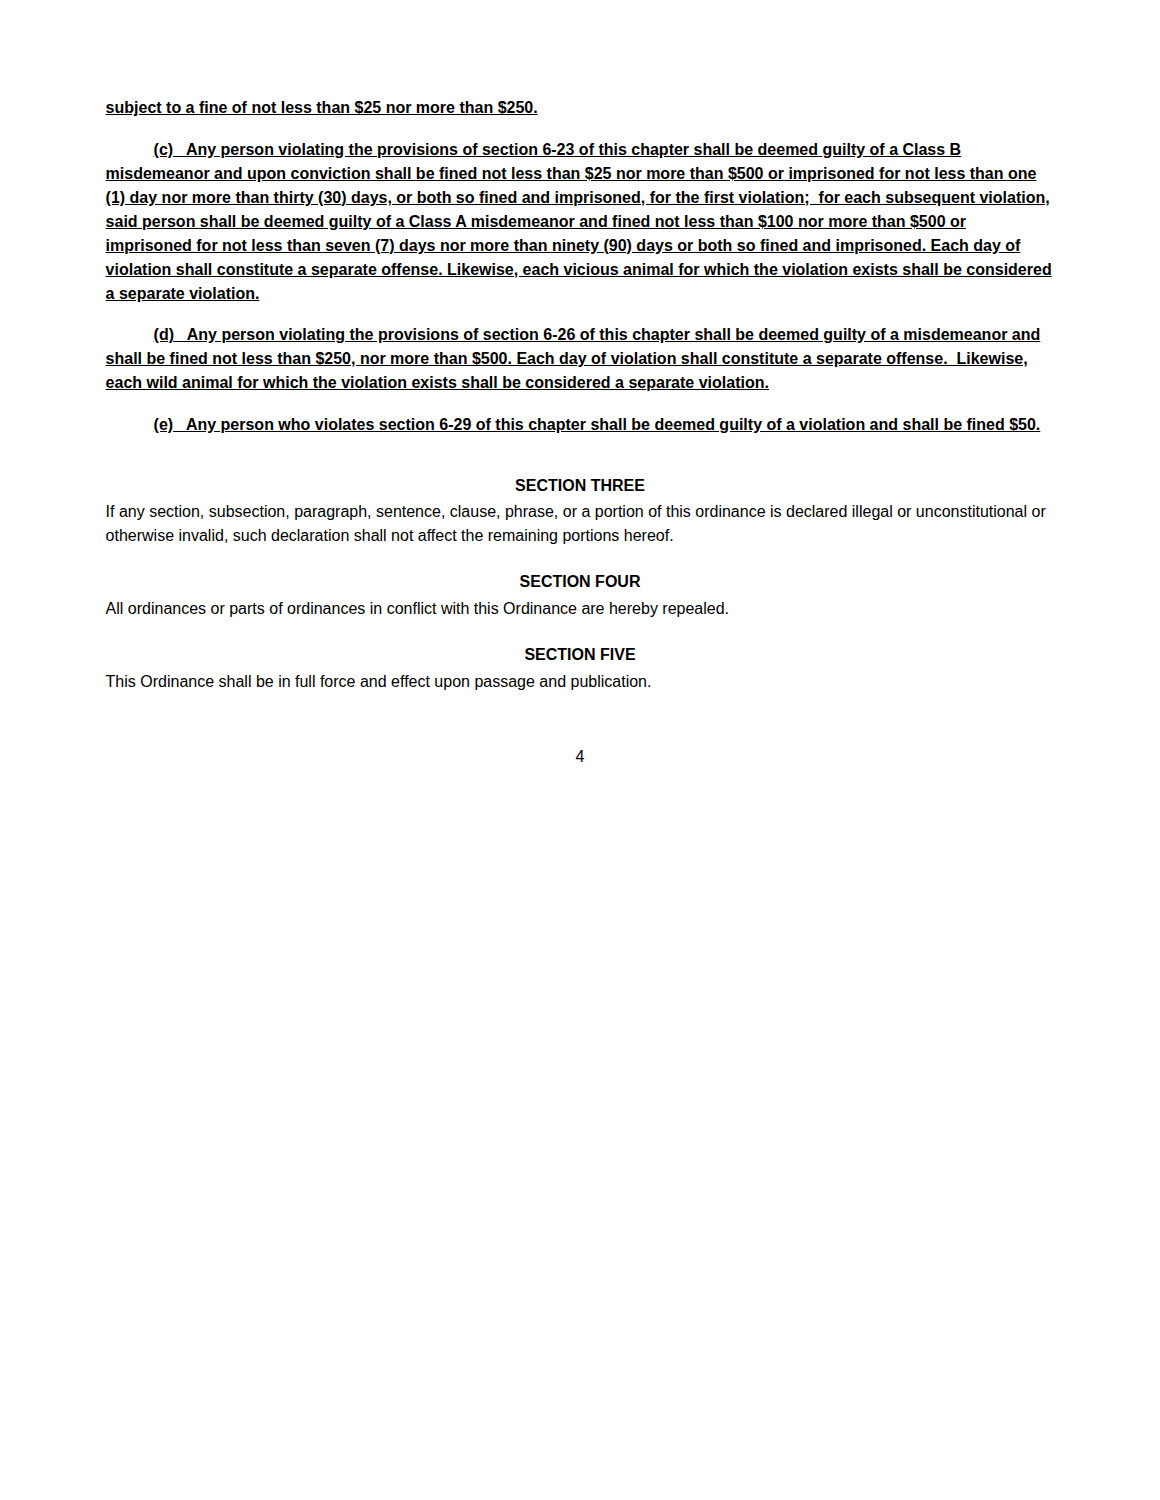subject to a fine of not less than $25 nor more than $250.
(c) Any person violating the provisions of section 6-23 of this chapter shall be deemed guilty of a Class B misdemeanor and upon conviction shall be fined not less than $25 nor more than $500 or imprisoned for not less than one (1) day nor more than thirty (30) days, or both so fined and imprisoned, for the first violation; for each subsequent violation, said person shall be deemed guilty of a Class A misdemeanor and fined not less than $100 nor more than $500 or imprisoned for not less than seven (7) days nor more than ninety (90) days or both so fined and imprisoned. Each day of violation shall constitute a separate offense. Likewise, each vicious animal for which the violation exists shall be considered a separate violation.
(d) Any person violating the provisions of section 6-26 of this chapter shall be deemed guilty of a misdemeanor and shall be fined not less than $250, nor more than $500. Each day of violation shall constitute a separate offense. Likewise, each wild animal for which the violation exists shall be considered a separate violation.
(e) Any person who violates section 6-29 of this chapter shall be deemed guilty of a violation and shall be fined $50.
SECTION THREE
If any section, subsection, paragraph, sentence, clause, phrase, or a portion of this ordinance is declared illegal or unconstitutional or otherwise invalid, such declaration shall not affect the remaining portions hereof.
SECTION FOUR
All ordinances or parts of ordinances in conflict with this Ordinance are hereby repealed.
SECTION FIVE
This Ordinance shall be in full force and effect upon passage and publication.
4